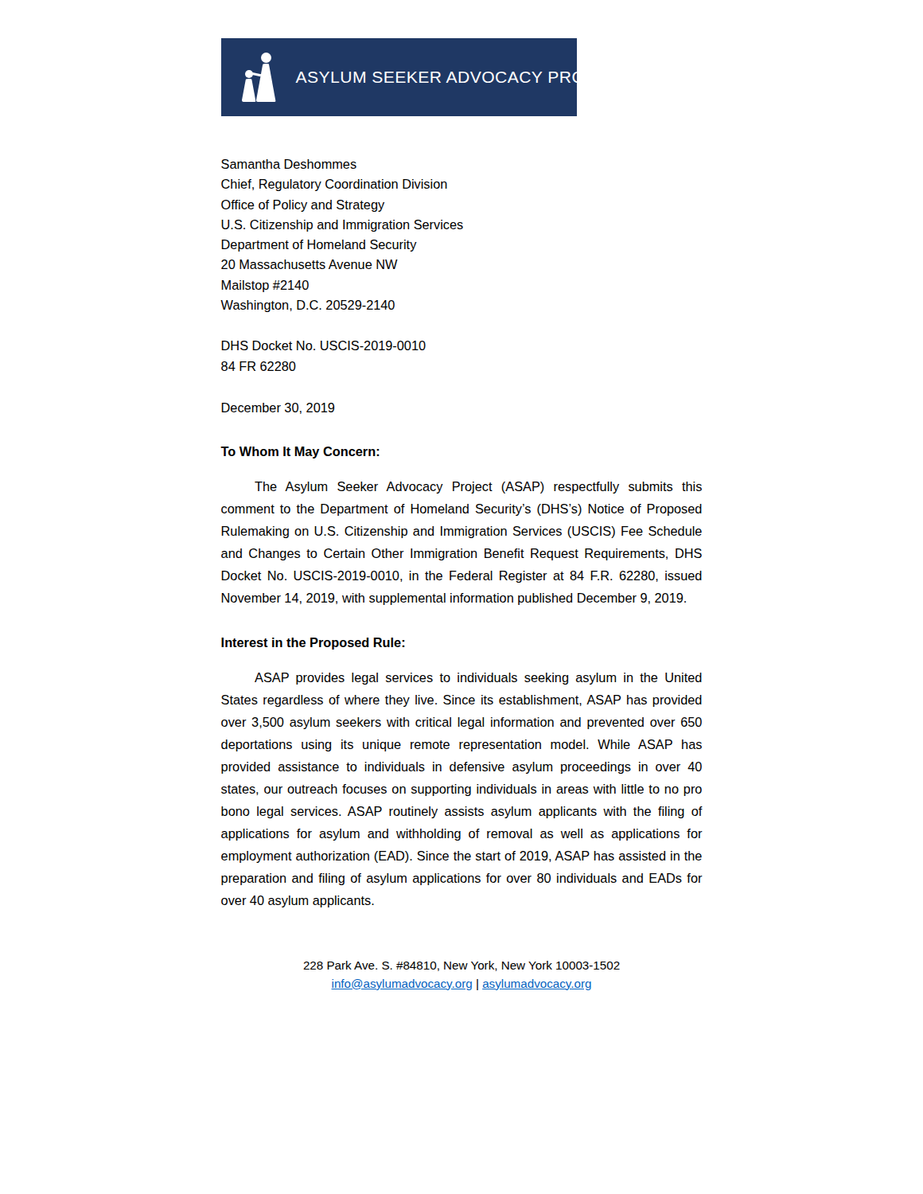Asylum Seeker Advocacy Project
Samantha Deshommes
Chief, Regulatory Coordination Division
Office of Policy and Strategy
U.S. Citizenship and Immigration Services
Department of Homeland Security
20 Massachusetts Avenue NW
Mailstop #2140
Washington, D.C. 20529-2140
DHS Docket No. USCIS-2019-0010
84 FR 62280
December 30, 2019
To Whom It May Concern:
The Asylum Seeker Advocacy Project (ASAP) respectfully submits this comment to the Department of Homeland Security’s (DHS’s) Notice of Proposed Rulemaking on U.S. Citizenship and Immigration Services (USCIS) Fee Schedule and Changes to Certain Other Immigration Benefit Request Requirements, DHS Docket No. USCIS-2019-0010, in the Federal Register at 84 F.R. 62280, issued November 14, 2019, with supplemental information published December 9, 2019.
Interest in the Proposed Rule:
ASAP provides legal services to individuals seeking asylum in the United States regardless of where they live. Since its establishment, ASAP has provided over 3,500 asylum seekers with critical legal information and prevented over 650 deportations using its unique remote representation model. While ASAP has provided assistance to individuals in defensive asylum proceedings in over 40 states, our outreach focuses on supporting individuals in areas with little to no pro bono legal services. ASAP routinely assists asylum applicants with the filing of applications for asylum and withholding of removal as well as applications for employment authorization (EAD). Since the start of 2019, ASAP has assisted in the preparation and filing of asylum applications for over 80 individuals and EADs for over 40 asylum applicants.
228 Park Ave. S. #84810, New York, New York 10003-1502
info@asylumadvocacy.org | asylumadvocacy.org